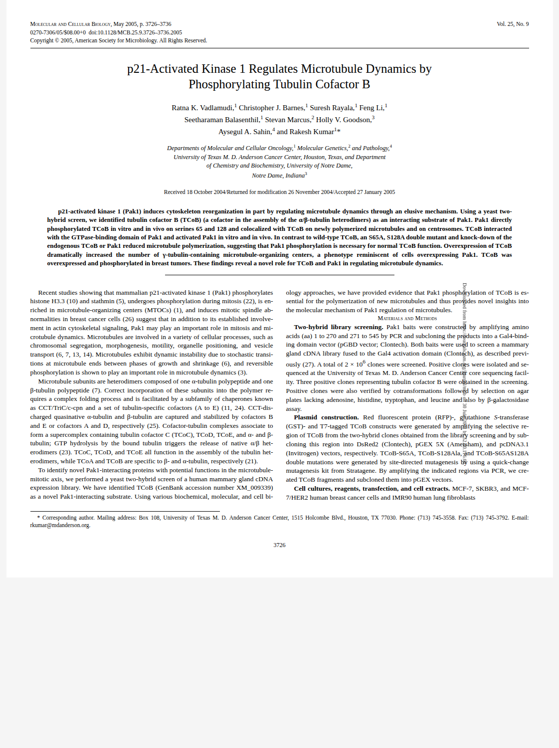Molecular and Cellular Biology, May 2005, p. 3726–3736
0270-7306/05/$08.00+0 doi:10.1128/MCB.25.9.3726–3736.2005
Copyright © 2005, American Society for Microbiology. All Rights Reserved.
Vol. 25, No. 9
p21-Activated Kinase 1 Regulates Microtubule Dynamics by
Phosphorylating Tubulin Cofactor B
Ratna K. Vadlamudi,1 Christopher J. Barnes,1 Suresh Rayala,1 Feng Li,1
Seetharaman Balasenthil,1 Stevan Marcus,2 Holly V. Goodson,3
Aysegul A. Sahin,4 and Rakesh Kumar1*
Departments of Molecular and Cellular Oncology,1 Molecular Genetics,2 and Pathology,4
University of Texas M. D. Anderson Cancer Center, Houston, Texas, and Department
of Chemistry and Biochemistry, University of Notre Dame,
Notre Dame, Indiana3
Received 18 October 2004/Returned for modification 26 November 2004/Accepted 27 January 2005
p21-activated kinase 1 (Pak1) induces cytoskeleton reorganization in part by regulating microtubule dynamics through an elusive mechanism. Using a yeast two-hybrid screen, we identified tubulin cofactor B (TCoB) (a cofactor in the assembly of the α/β-tubulin heterodimers) as an interacting substrate of Pak1. Pak1 directly phosphorylated TCoB in vitro and in vivo on serines 65 and 128 and colocalized with TCoB on newly polymerized microtubules and on centrosomes. TCoB interacted with the GTPase-binding domain of Pak1 and activated Pak1 in vitro and in vivo. In contrast to wild-type TCoB, an S65A, S128A double mutant and knock-down of the endogenous TCoB or Pak1 reduced microtubule polymerization, suggesting that Pak1 phosphorylation is necessary for normal TCoB function. Overexpression of TCoB dramatically increased the number of γ-tubulin-containing microtubule-organizing centers, a phenotype reminiscent of cells overexpressing Pak1. TCoB was overexpressed and phosphorylated in breast tumors. These findings reveal a novel role for TCoB and Pak1 in regulating microtubule dynamics.
Recent studies showing that mammalian p21-activated kinase 1 (Pak1) phosphorylates histone H3.3 (10) and stathmin (5), undergoes phosphorylation during mitosis (22), is enriched in microtubule-organizing centers (MTOCs) (1), and induces mitotic spindle abnormalities in breast cancer cells (26) suggest that in addition to its established involvement in actin cytoskeletal signaling, Pak1 may play an important role in mitosis and microtubule dynamics. Microtubules are involved in a variety of cellular processes, such as chromosomal segregation, morphogenesis, motility, organelle positioning, and vesicle transport (6, 7, 13, 14). Microtubules exhibit dynamic instability due to stochastic transitions at microtubule ends between phases of growth and shrinkage (6), and reversible phosphorylation is shown to play an important role in microtubule dynamics (3).
Microtubule subunits are heterodimers composed of one α-tubulin polypeptide and one β-tubulin polypeptide (7). Correct incorporation of these subunits into the polymer requires a complex folding process and is facilitated by a subfamily of chaperones known as CCT/TriC/c-cpn and a set of tubulin-specific cofactors (A to E) (11, 24). CCT-discharged quasinative α-tubulin and β-tubulin are captured and stabilized by cofactors B and E or cofactors A and D, respectively (25). Cofactor-tubulin complexes associate to form a supercomplex containing tubulin cofactor C (TCoC), TCoD, TCoE, and α- and β-tubulin; GTP hydrolysis by the bound tubulin triggers the release of native α/β heterodimers (23). TCoC, TCoD, and TCoE all function in the assembly of the tubulin heterodimers, while TCoA and TCoB are specific to β- and α-tubulin, respectively (21).
To identify novel Pak1-interacting proteins with potential functions in the microtubule-mitotic axis, we performed a yeast two-hybrid screen of a human mammary gland cDNA expression library. We have identified TCoB (GenBank accession number XM_009339) as a novel Pak1-interacting substrate. Using various biochemical, molecular, and cell biology approaches, we have provided evidence that Pak1 phosphorylation of TCoB is essential for the polymerization of new microtubules and thus provides novel insights into the molecular mechanism of Pak1 regulation of microtubules.
Materials and Methods
Two-hybrid library screening. Pak1 baits were constructed by amplifying amino acids (aa) 1 to 270 and 271 to 545 by PCR and subcloning the products into a Gal4-binding domain vector (pGBD vector; Clontech). Both baits were used to screen a mammary gland cDNA library fused to the Gal4 activation domain (Clontech), as described previously (27). A total of 2 × 106 clones were screened. Positive clones were isolated and sequenced at the University of Texas M. D. Anderson Cancer Center core sequencing facility. Three positive clones representing tubulin cofactor B were obtained in the screening. Positive clones were also verified by cotransformations followed by selection on agar plates lacking adenosine, histidine, tryptophan, and leucine and also by β-galactosidase assay.
Plasmid construction. Red fluorescent protein (RFP)-, glutathione S-transferase (GST)- and T7-tagged TCoB constructs were generated by amplifying the selective region of TCoB from the two-hybrid clones obtained from the library screening and by subcloning this region into DsRed2 (Clontech), pGEX 5X (Amersham), and pcDNA3.1 (Invitrogen) vectors, respectively. TCoB-S65A, TCoB-S128Ala, and TCoB-S65AS128A double mutations were generated by site-directed mutagenesis by using a quick-change mutagenesis kit from Stratagene. By amplifying the indicated regions via PCR, we created TCoB fragments and subcloned them into pGEX vectors.
Cell cultures, reagents, transfection, and cell extracts. MCF-7, SKBR3, and MCF-7/HER2 human breast cancer cells and IMR90 human lung fibroblasts
* Corresponding author. Mailing address: Box 108, University of Texas M. D. Anderson Cancer Center, 1515 Holcombe Blvd., Houston, TX 77030. Phone: (713) 745-3558. Fax: (713) 745-3792. E-mail: rkumar@mdanderson.org.
3726
Downloaded from https://journals.asm.org/journal/mcb on 30 July 2021 by 52.40.116.66.